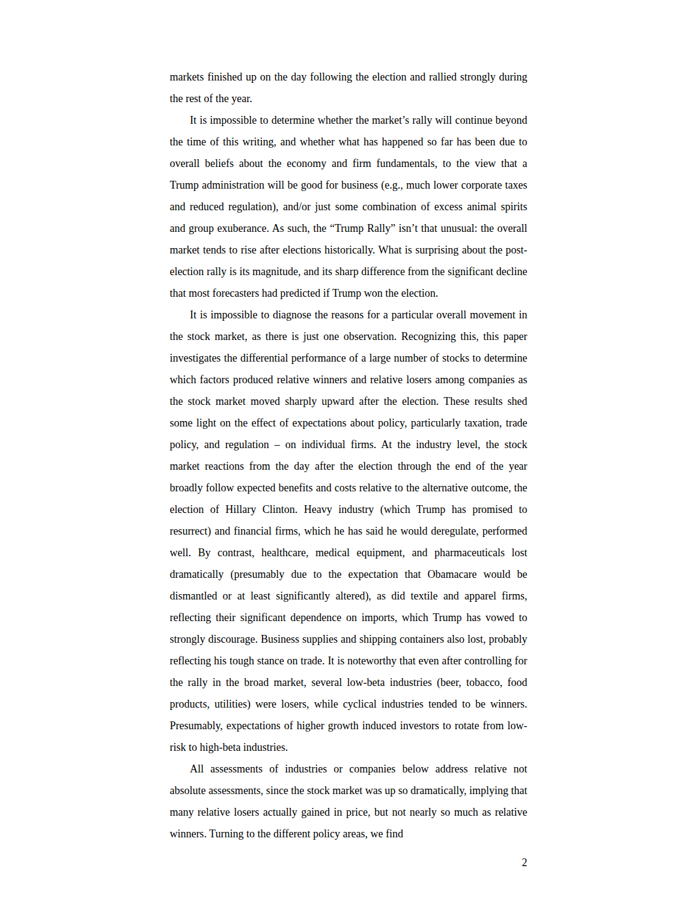markets finished up on the day following the election and rallied strongly during the rest of the year.
It is impossible to determine whether the market’s rally will continue beyond the time of this writing, and whether what has happened so far has been due to overall beliefs about the economy and firm fundamentals, to the view that a Trump administration will be good for business (e.g., much lower corporate taxes and reduced regulation), and/or just some combination of excess animal spirits and group exuberance. As such, the “Trump Rally” isn’t that unusual: the overall market tends to rise after elections historically. What is surprising about the post-election rally is its magnitude, and its sharp difference from the significant decline that most forecasters had predicted if Trump won the election.
It is impossible to diagnose the reasons for a particular overall movement in the stock market, as there is just one observation. Recognizing this, this paper investigates the differential performance of a large number of stocks to determine which factors produced relative winners and relative losers among companies as the stock market moved sharply upward after the election. These results shed some light on the effect of expectations about policy, particularly taxation, trade policy, and regulation – on individual firms. At the industry level, the stock market reactions from the day after the election through the end of the year broadly follow expected benefits and costs relative to the alternative outcome, the election of Hillary Clinton. Heavy industry (which Trump has promised to resurrect) and financial firms, which he has said he would deregulate, performed well. By contrast, healthcare, medical equipment, and pharmaceuticals lost dramatically (presumably due to the expectation that Obamacare would be dismantled or at least significantly altered), as did textile and apparel firms, reflecting their significant dependence on imports, which Trump has vowed to strongly discourage. Business supplies and shipping containers also lost, probably reflecting his tough stance on trade. It is noteworthy that even after controlling for the rally in the broad market, several low-beta industries (beer, tobacco, food products, utilities) were losers, while cyclical industries tended to be winners. Presumably, expectations of higher growth induced investors to rotate from low-risk to high-beta industries.
All assessments of industries or companies below address relative not absolute assessments, since the stock market was up so dramatically, implying that many relative losers actually gained in price, but not nearly so much as relative winners. Turning to the different policy areas, we find
2